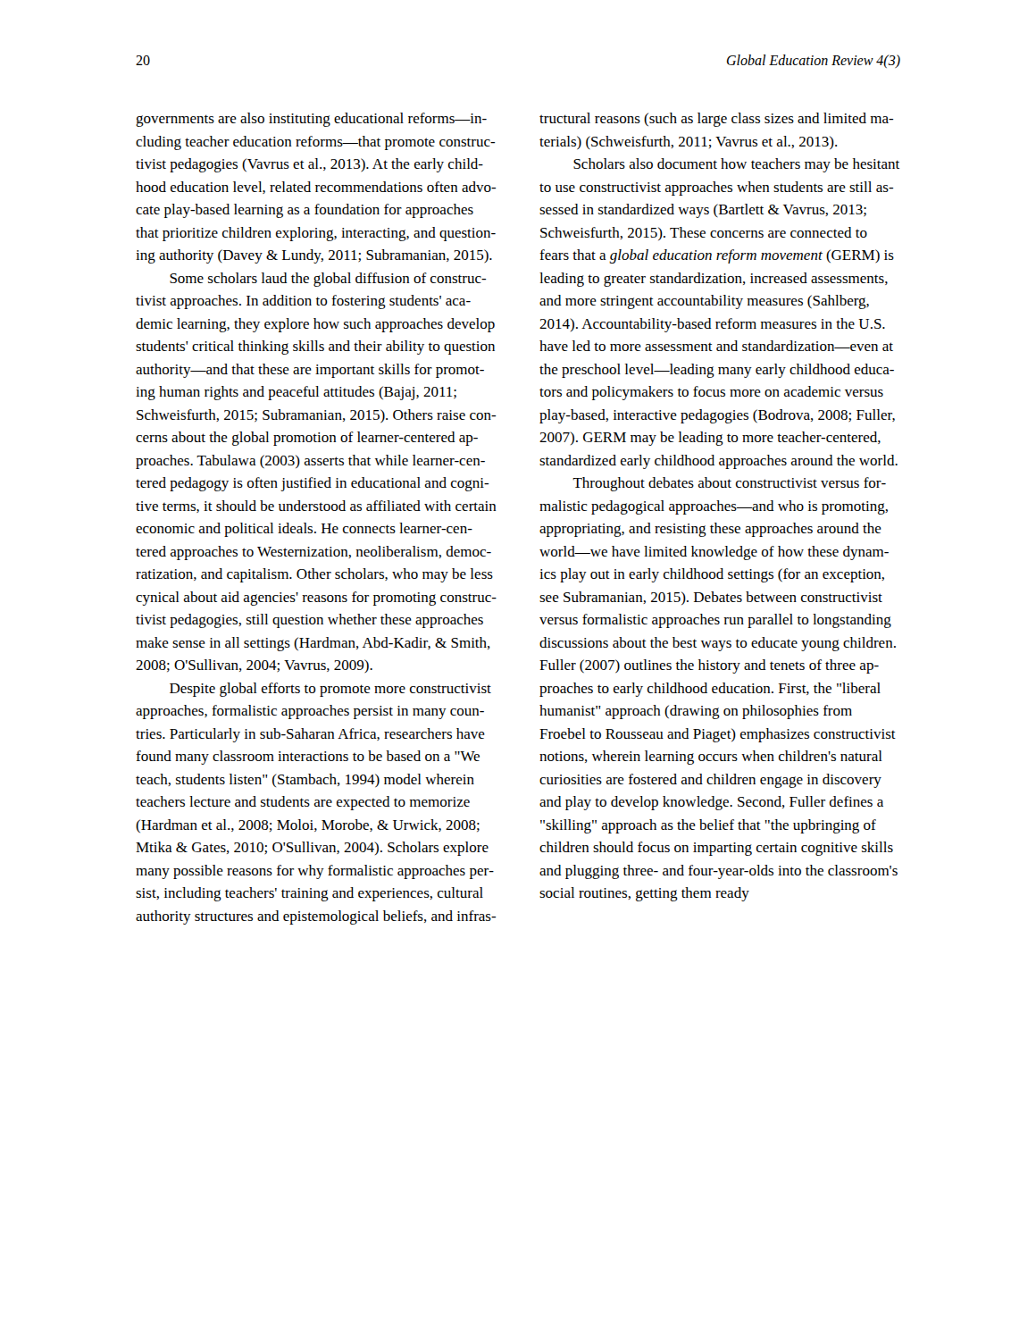20 Global Education Review 4(3)
governments are also instituting educational reforms—including teacher education reforms—that promote constructivist pedagogies (Vavrus et al., 2013). At the early childhood education level, related recommendations often advocate play-based learning as a foundation for approaches that prioritize children exploring, interacting, and questioning authority (Davey & Lundy, 2011; Subramanian, 2015).
Some scholars laud the global diffusion of constructivist approaches. In addition to fostering students' academic learning, they explore how such approaches develop students' critical thinking skills and their ability to question authority—and that these are important skills for promoting human rights and peaceful attitudes (Bajaj, 2011; Schweisfurth, 2015; Subramanian, 2015). Others raise concerns about the global promotion of learner-centered approaches. Tabulawa (2003) asserts that while learner-centered pedagogy is often justified in educational and cognitive terms, it should be understood as affiliated with certain economic and political ideals. He connects learner-centered approaches to Westernization, neoliberalism, democratization, and capitalism. Other scholars, who may be less cynical about aid agencies' reasons for promoting constructivist pedagogies, still question whether these approaches make sense in all settings (Hardman, Abd-Kadir, & Smith, 2008; O'Sullivan, 2004; Vavrus, 2009).
Despite global efforts to promote more constructivist approaches, formalistic approaches persist in many countries. Particularly in sub-Saharan Africa, researchers have found many classroom interactions to be based on a "We teach, students listen" (Stambach, 1994) model wherein teachers lecture and students are expected to memorize (Hardman et al., 2008; Moloi, Morobe, & Urwick, 2008; Mtika & Gates, 2010; O'Sullivan, 2004). Scholars explore many possible reasons for why formalistic approaches persist, including teachers' training and experiences, cultural authority structures and epistemological beliefs, and infrastructural reasons (such as large class sizes and limited materials) (Schweisfurth, 2011; Vavrus et al., 2013).
Scholars also document how teachers may be hesitant to use constructivist approaches when students are still assessed in standardized ways (Bartlett & Vavrus, 2013; Schweisfurth, 2015). These concerns are connected to fears that a global education reform movement (GERM) is leading to greater standardization, increased assessments, and more stringent accountability measures (Sahlberg, 2014). Accountability-based reform measures in the U.S. have led to more assessment and standardization—even at the preschool level—leading many early childhood educators and policymakers to focus more on academic versus play-based, interactive pedagogies (Bodrova, 2008; Fuller, 2007). GERM may be leading to more teacher-centered, standardized early childhood approaches around the world.
Throughout debates about constructivist versus formalistic pedagogical approaches—and who is promoting, appropriating, and resisting these approaches around the world—we have limited knowledge of how these dynamics play out in early childhood settings (for an exception, see Subramanian, 2015). Debates between constructivist versus formalistic approaches run parallel to longstanding discussions about the best ways to educate young children. Fuller (2007) outlines the history and tenets of three approaches to early childhood education. First, the "liberal humanist" approach (drawing on philosophies from Froebel to Rousseau and Piaget) emphasizes constructivist notions, wherein learning occurs when children's natural curiosities are fostered and children engage in discovery and play to develop knowledge. Second, Fuller defines a "skilling" approach as the belief that "the upbringing of children should focus on imparting certain cognitive skills and plugging three- and four-year-olds into the classroom's social routines, getting them ready